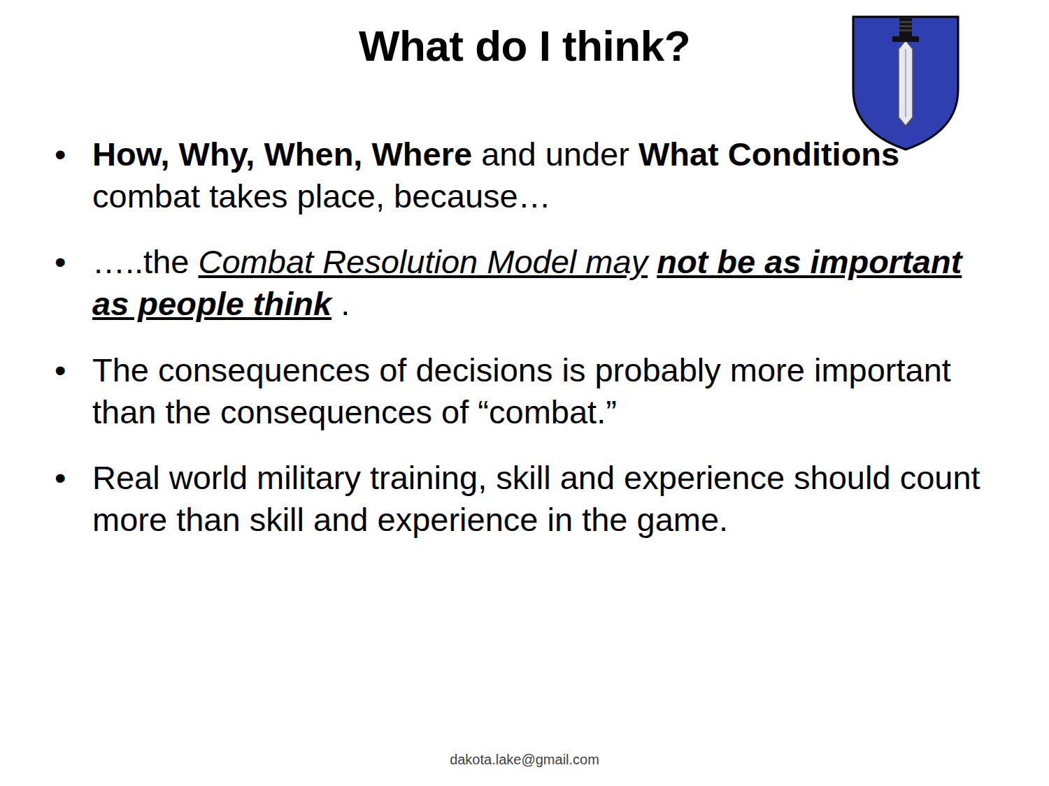What do I think?
How, Why, When, Where and under What Conditions combat takes place, because…
…..the Combat Resolution Model may not be as important as people think .
The consequences of decisions is probably more important than the consequences of “combat.”
Real world military training, skill and experience should count more than skill and experience in the game.
dakota.lake@gmail.com